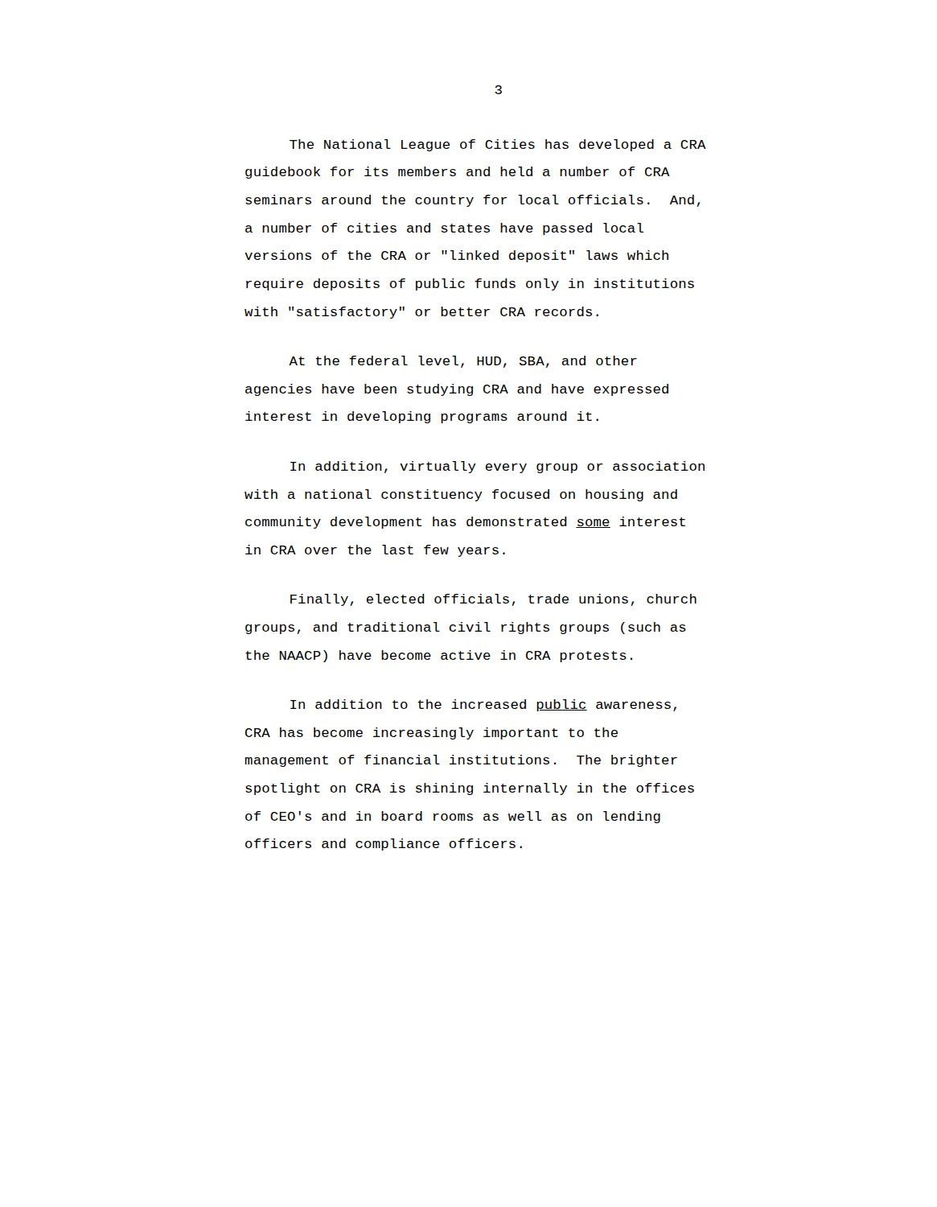3
The National League of Cities has developed a CRA guidebook for its members and held a number of CRA seminars around the country for local officials. And, a number of cities and states have passed local versions of the CRA or "linked deposit" laws which require deposits of public funds only in institutions with "satisfactory" or better CRA records.
At the federal level, HUD, SBA, and other agencies have been studying CRA and have expressed interest in developing programs around it.
In addition, virtually every group or association with a national constituency focused on housing and community development has demonstrated some interest in CRA over the last few years.
Finally, elected officials, trade unions, church groups, and traditional civil rights groups (such as the NAACP) have become active in CRA protests.
In addition to the increased public awareness, CRA has become increasingly important to the management of financial institutions. The brighter spotlight on CRA is shining internally in the offices of CEO's and in board rooms as well as on lending officers and compliance officers.